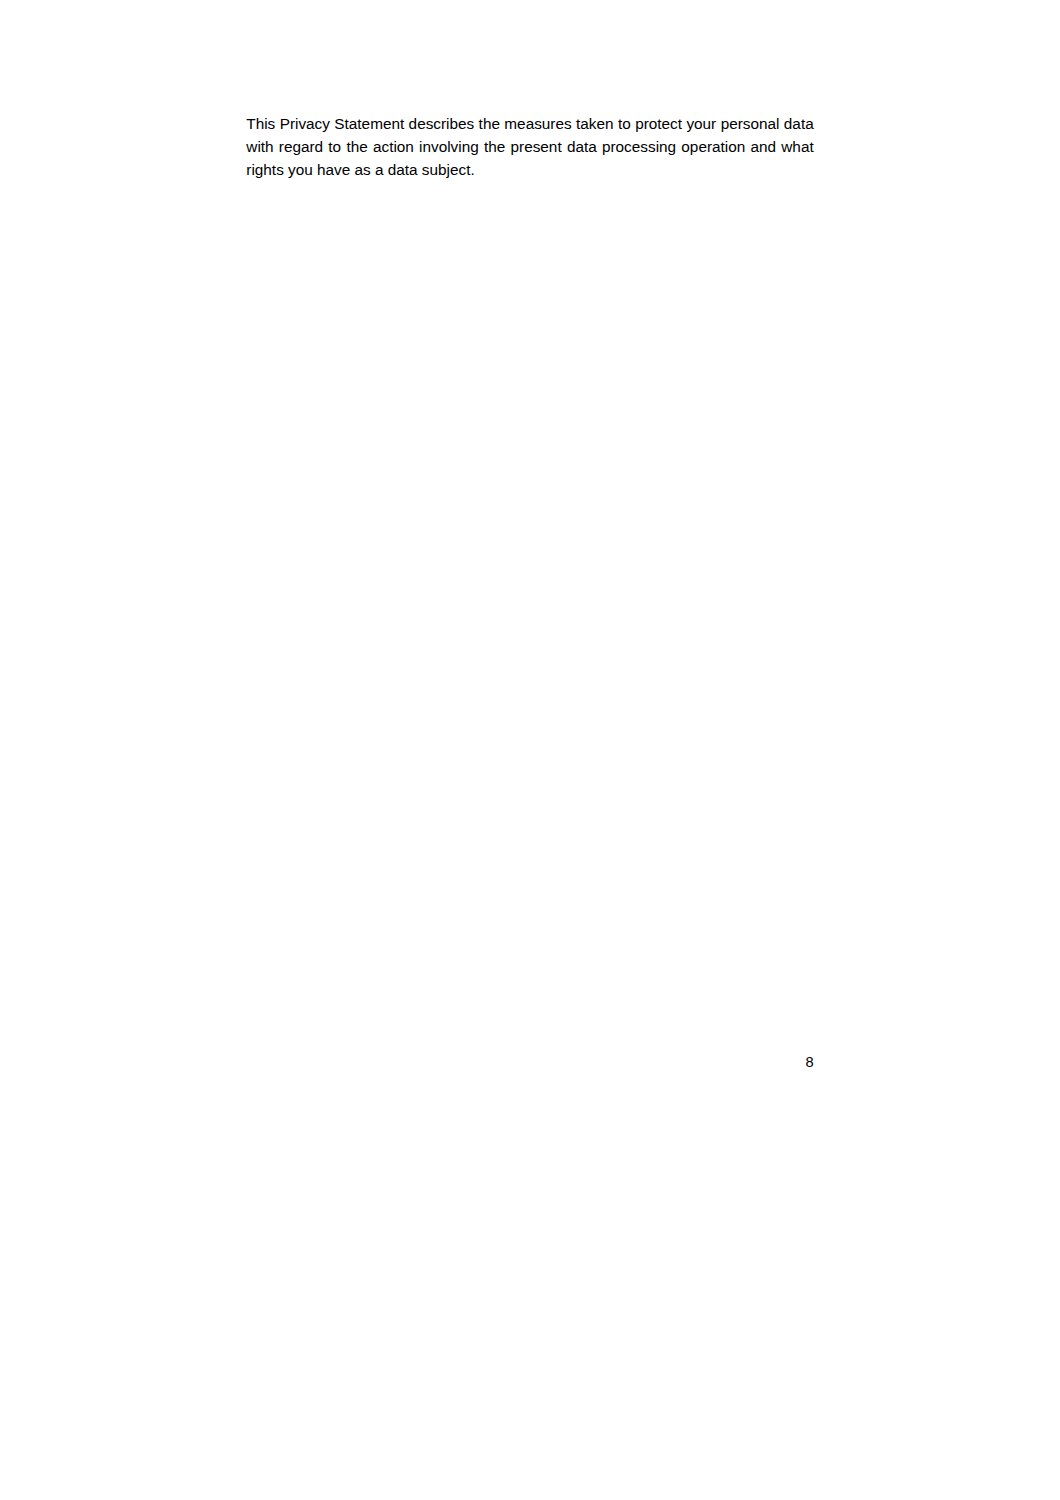This Privacy Statement describes the measures taken to protect your personal data with regard to the action involving the present data processing operation and what rights you have as a data subject.
8